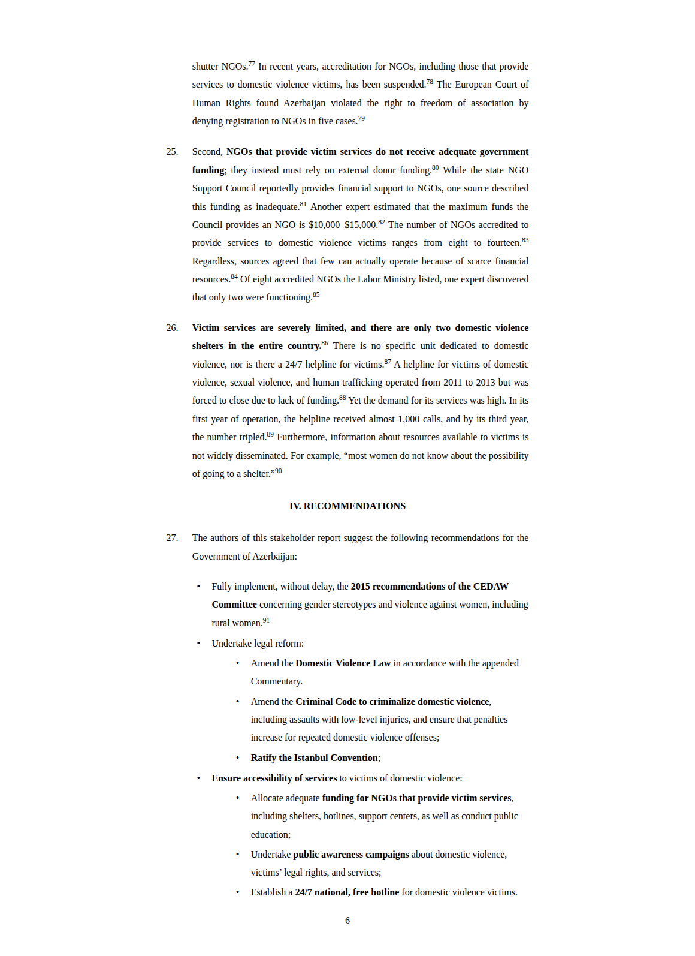shutter NGOs.77 In recent years, accreditation for NGOs, including those that provide services to domestic violence victims, has been suspended.78 The European Court of Human Rights found Azerbaijan violated the right to freedom of association by denying registration to NGOs in five cases.79
25.
Second, NGOs that provide victim services do not receive adequate government funding; they instead must rely on external donor funding.80 While the state NGO Support Council reportedly provides financial support to NGOs, one source described this funding as inadequate.81 Another expert estimated that the maximum funds the Council provides an NGO is $10,000–$15,000.82 The number of NGOs accredited to provide services to domestic violence victims ranges from eight to fourteen.83 Regardless, sources agreed that few can actually operate because of scarce financial resources.84 Of eight accredited NGOs the Labor Ministry listed, one expert discovered that only two were functioning.85
26.
Victim services are severely limited, and there are only two domestic violence shelters in the entire country.86 There is no specific unit dedicated to domestic violence, nor is there a 24/7 helpline for victims.87 A helpline for victims of domestic violence, sexual violence, and human trafficking operated from 2011 to 2013 but was forced to close due to lack of funding.88 Yet the demand for its services was high. In its first year of operation, the helpline received almost 1,000 calls, and by its third year, the number tripled.89 Furthermore, information about resources available to victims is not widely disseminated. For example, “most women do not know about the possibility of going to a shelter.”90
IV. RECOMMENDATIONS
27.
The authors of this stakeholder report suggest the following recommendations for the Government of Azerbaijan:
Fully implement, without delay, the 2015 recommendations of the CEDAW Committee concerning gender stereotypes and violence against women, including rural women.91
Undertake legal reform:
Amend the Domestic Violence Law in accordance with the appended Commentary.
Amend the Criminal Code to criminalize domestic violence, including assaults with low-level injuries, and ensure that penalties increase for repeated domestic violence offenses;
Ratify the Istanbul Convention;
Ensure accessibility of services to victims of domestic violence:
Allocate adequate funding for NGOs that provide victim services, including shelters, hotlines, support centers, as well as conduct public education;
Undertake public awareness campaigns about domestic violence, victims’ legal rights, and services;
Establish a 24/7 national, free hotline for domestic violence victims.
6